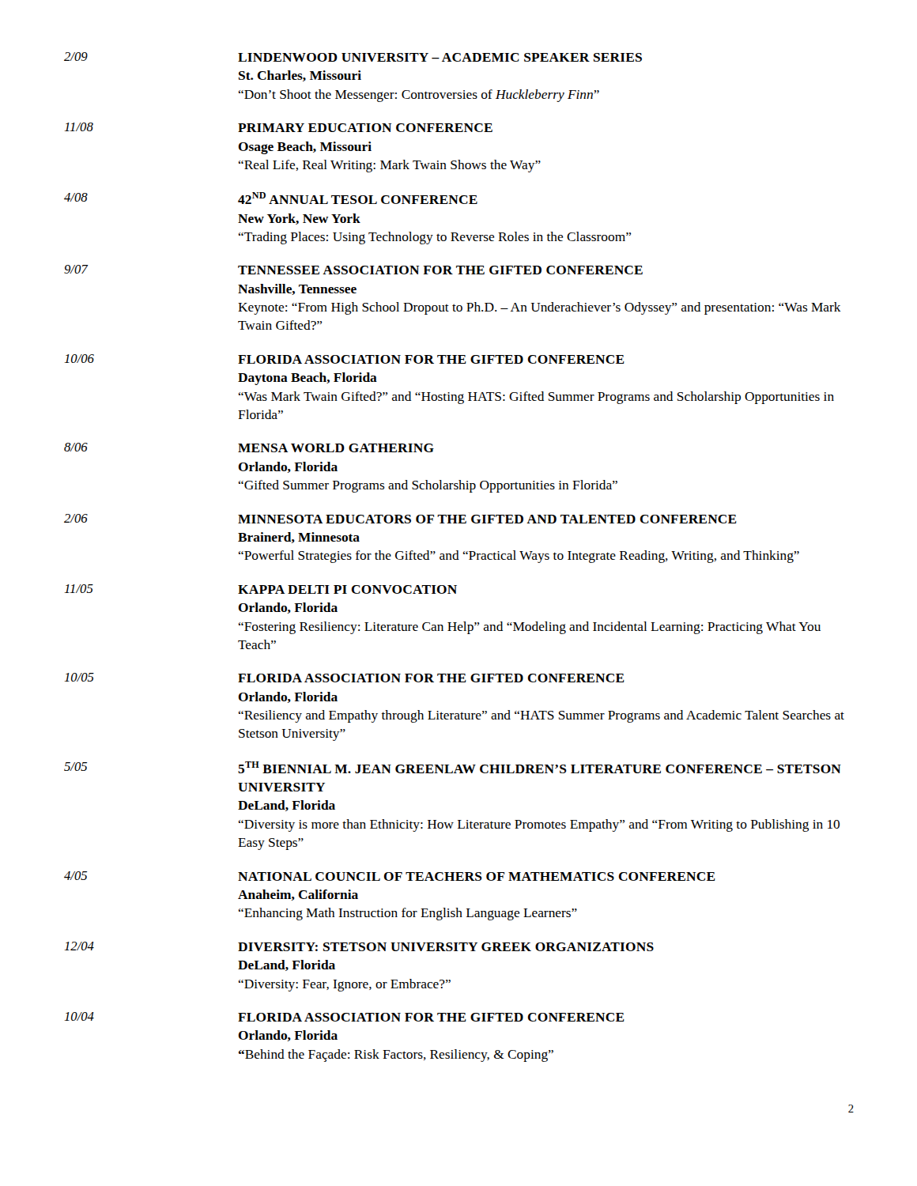| 2/09 | Lindenwood University – Academic Speaker Series St. Charles, Missouri “Don’t Shoot the Messenger: Controversies of Huckleberry Finn ” |
| 11/08 | Primary Education Conference Osage Beach, Missouri “Real Life, Real Writing: Mark Twain Shows the Way” |
| 4/08 | 42 nd Annual TESOL Conference New York, New York “Trading Places: Using Technology to Reverse Roles in the Classroom” |
| 9/07 | Tennessee Association for the Gifted Conference Nashville, Tennessee Keynote: “From High School Dropout to Ph.D. – An Underachiever’s Odyssey” and presentation: “Was Mark Twain Gifted?” |
| 10/06 | Florida Association for the Gifted Conference Daytona Beach, Florida “Was Mark Twain Gifted?” and “Hosting HATS: Gifted Summer Programs and Scholarship Opportunities in Florida” |
| 8/06 | Mensa World Gathering Orlando, Florida “Gifted Summer Programs and Scholarship Opportunities in Florida” |
| 2/06 | Minnesota Educators of the Gifted and Talented Conference Brainerd, Minnesota “Powerful Strategies for the Gifted” and “Practical Ways to Integrate Reading, Writing, and Thinking” |
| 11/05 | Kappa Delti Pi Convocation Orlando, Florida “Fostering Resiliency: Literature Can Help” and “Modeling and Incidental Learning: Practicing What You Teach” |
| 10/05 | Florida Association for the Gifted Conference Orlando, Florida “Resiliency and Empathy through Literature” and “HATS Summer Programs and Academic Talent Searches at Stetson University” |
| 5/05 | 5 th Biennial M. Jean Greenlaw Children’s Literature Conference – Stetson University DeLand, Florida “Diversity is more than Ethnicity: How Literature Promotes Empathy” and “From Writing to Publishing in 10 Easy Steps” |
| 4/05 | National Council of Teachers of Mathematics Conference Anaheim, California “Enhancing Math Instruction for English Language Learners” |
| 12/04 | Diversity: Stetson University Greek Organizations DeLand, Florida “Diversity: Fear, Ignore, or Embrace?” |
| 10/04 | Florida Association for the Gifted Conference Orlando, Florida “ Behind the Façade: Risk Factors, Resiliency, & Coping” |
2